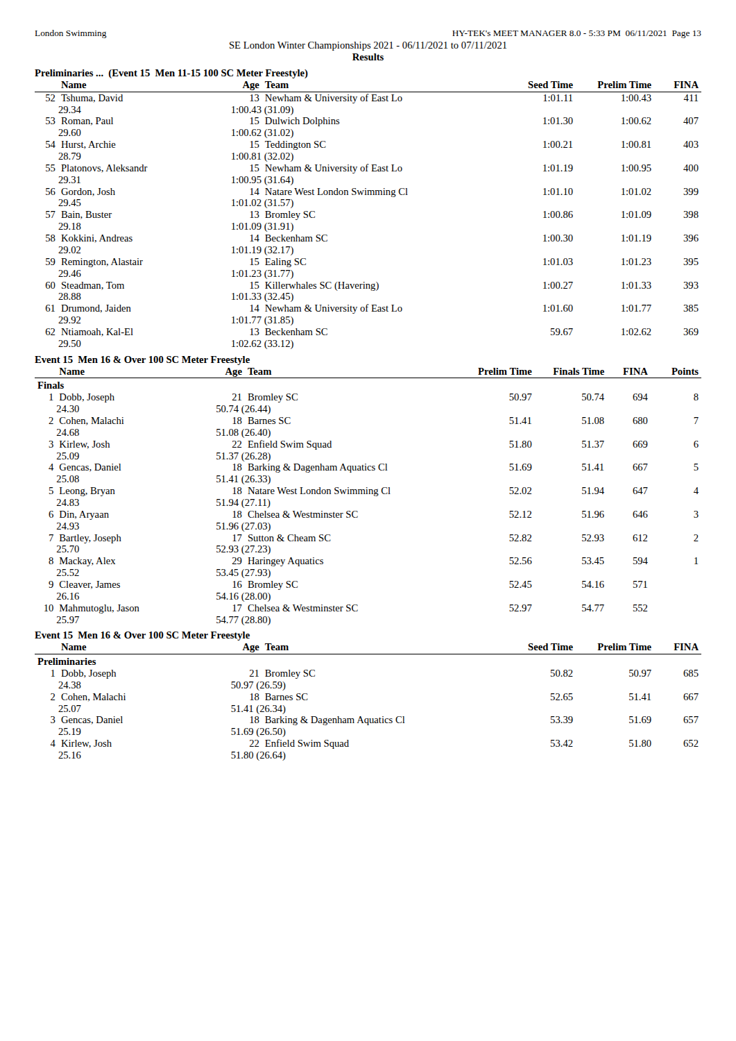London Swimming
HY-TEK's MEET MANAGER 8.0 - 5:33 PM 06/11/2021 Page 13
SE London Winter Championships 2021 - 06/11/2021 to 07/11/2021
Results
Preliminaries ... (Event 15 Men 11-15 100 SC Meter Freestyle)
| | Name | Age | Team | Seed Time | Prelim Time | FINA |
| --- | --- | --- | --- | --- | --- | --- |
| 52 | Tshuma, David | 13 | Newham & University of East Lo | 1:01.11 | 1:00.43 | 411 |
| | 29.34 | 1:00.43 (31.09) |
| 53 | Roman, Paul | 15 | Dulwich Dolphins | 1:01.30 | 1:00.62 | 407 |
| | 29.60 | 1:00.62 (31.02) |
| 54 | Hurst, Archie | 15 | Teddington SC | 1:00.21 | 1:00.81 | 403 |
| | 28.79 | 1:00.81 (32.02) |
| 55 | Platonovs, Aleksandr | 15 | Newham & University of East Lo | 1:01.19 | 1:00.95 | 400 |
| | 29.31 | 1:00.95 (31.64) |
| 56 | Gordon, Josh | 14 | Natare West London Swimming Cl | 1:01.10 | 1:01.02 | 399 |
| | 29.45 | 1:01.02 (31.57) |
| 57 | Bain, Buster | 13 | Bromley SC | 1:00.86 | 1:01.09 | 398 |
| | 29.18 | 1:01.09 (31.91) |
| 58 | Kokkini, Andreas | 14 | Beckenham SC | 1:00.30 | 1:01.19 | 396 |
| | 29.02 | 1:01.19 (32.17) |
| 59 | Remington, Alastair | 15 | Ealing SC | 1:01.03 | 1:01.23 | 395 |
| | 29.46 | 1:01.23 (31.77) |
| 60 | Steadman, Tom | 15 | Killerwhales SC (Havering) | 1:00.27 | 1:01.33 | 393 |
| | 28.88 | 1:01.33 (32.45) |
| 61 | Drumond, Jaiden | 14 | Newham & University of East Lo | 1:01.60 | 1:01.77 | 385 |
| | 29.92 | 1:01.77 (31.85) |
| 62 | Ntiamoah, Kal-El | 13 | Beckenham SC | 59.67 | 1:02.62 | 369 |
| | 29.50 | 1:02.62 (33.12) |
Event 15 Men 16 & Over 100 SC Meter Freestyle
| | Name | Age | Team | Prelim Time | Finals Time | FINA | Points |
| --- | --- | --- | --- | --- | --- | --- | --- |
| Finals |
| 1 | Dobb, Joseph | 21 | Bromley SC | 50.97 | 50.74 | 694 | 8 |
| | 24.30 | 50.74 (26.44) |
| 2 | Cohen, Malachi | 18 | Barnes SC | 51.41 | 51.08 | 680 | 7 |
| | 24.68 | 51.08 (26.40) |
| 3 | Kirlew, Josh | 22 | Enfield Swim Squad | 51.80 | 51.37 | 669 | 6 |
| | 25.09 | 51.37 (26.28) |
| 4 | Gencas, Daniel | 18 | Barking & Dagenham Aquatics Cl | 51.69 | 51.41 | 667 | 5 |
| | 25.08 | 51.41 (26.33) |
| 5 | Leong, Bryan | 18 | Natare West London Swimming Cl | 52.02 | 51.94 | 647 | 4 |
| | 24.83 | 51.94 (27.11) |
| 6 | Din, Aryaan | 18 | Chelsea & Westminster SC | 52.12 | 51.96 | 646 | 3 |
| | 24.93 | 51.96 (27.03) |
| 7 | Bartley, Joseph | 17 | Sutton & Cheam SC | 52.82 | 52.93 | 612 | 2 |
| | 25.70 | 52.93 (27.23) |
| 8 | Mackay, Alex | 29 | Haringey Aquatics | 52.56 | 53.45 | 594 | 1 |
| | 25.52 | 53.45 (27.93) |
| 9 | Cleaver, James | 16 | Bromley SC | 52.45 | 54.16 | 571 | |
| | 26.16 | 54.16 (28.00) |
| 10 | Mahmutoglu, Jason | 17 | Chelsea & Westminster SC | 52.97 | 54.77 | 552 | |
| | 25.97 | 54.77 (28.80) |
Event 15 Men 16 & Over 100 SC Meter Freestyle
| | Name | Age | Team | Seed Time | Prelim Time | FINA |
| --- | --- | --- | --- | --- | --- | --- |
| Preliminaries |
| 1 | Dobb, Joseph | 21 | Bromley SC | 50.82 | 50.97 | 685 |
| | 24.38 | 50.97 (26.59) |
| 2 | Cohen, Malachi | 18 | Barnes SC | 52.65 | 51.41 | 667 |
| | 25.07 | 51.41 (26.34) |
| 3 | Gencas, Daniel | 18 | Barking & Dagenham Aquatics Cl | 53.39 | 51.69 | 657 |
| | 25.19 | 51.69 (26.50) |
| 4 | Kirlew, Josh | 22 | Enfield Swim Squad | 53.42 | 51.80 | 652 |
| | 25.16 | 51.80 (26.64) |